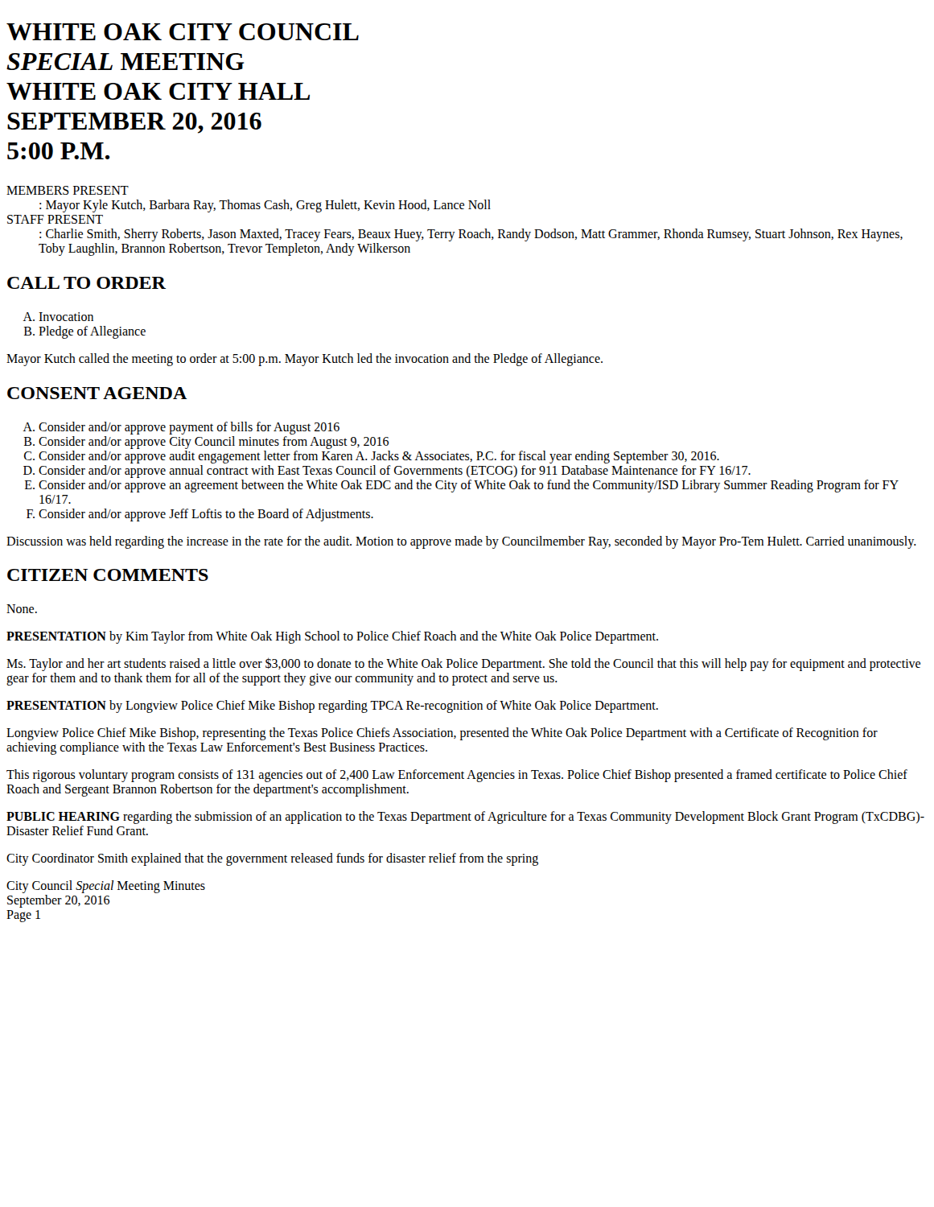WHITE OAK CITY COUNCIL
SPECIAL MEETING
WHITE OAK CITY HALL
SEPTEMBER 20, 2016
5:00 P.M.
MEMBERS PRESENT
: Mayor Kyle Kutch, Barbara Ray, Thomas Cash, Greg Hulett, Kevin Hood, Lance Noll
STAFF PRESENT
: Charlie Smith, Sherry Roberts, Jason Maxted, Tracey Fears, Beaux Huey, Terry Roach, Randy Dodson, Matt Grammer, Rhonda Rumsey, Stuart Johnson, Rex Haynes, Toby Laughlin, Brannon Robertson, Trevor Templeton, Andy Wilkerson
CALL TO ORDER
Invocation
Pledge of Allegiance
Mayor Kutch called the meeting to order at 5:00 p.m. Mayor Kutch led the invocation and the Pledge of Allegiance.
CONSENT AGENDA
Consider and/or approve payment of bills for August 2016
Consider and/or approve City Council minutes from August 9, 2016
Consider and/or approve audit engagement letter from Karen A. Jacks & Associates, P.C. for fiscal year ending September 30, 2016.
Consider and/or approve annual contract with East Texas Council of Governments (ETCOG) for 911 Database Maintenance for FY 16/17.
Consider and/or approve an agreement between the White Oak EDC and the City of White Oak to fund the Community/ISD Library Summer Reading Program for FY 16/17.
Consider and/or approve Jeff Loftis to the Board of Adjustments.
Discussion was held regarding the increase in the rate for the audit. Motion to approve made by Councilmember Ray, seconded by Mayor Pro-Tem Hulett. Carried unanimously.
CITIZEN COMMENTS
None.
PRESENTATION by Kim Taylor from White Oak High School to Police Chief Roach and the White Oak Police Department.
Ms. Taylor and her art students raised a little over $3,000 to donate to the White Oak Police Department. She told the Council that this will help pay for equipment and protective gear for them and to thank them for all of the support they give our community and to protect and serve us.
PRESENTATION by Longview Police Chief Mike Bishop regarding TPCA Re-recognition of White Oak Police Department.
Longview Police Chief Mike Bishop, representing the Texas Police Chiefs Association, presented the White Oak Police Department with a Certificate of Recognition for achieving compliance with the Texas Law Enforcement's Best Business Practices.
This rigorous voluntary program consists of 131 agencies out of 2,400 Law Enforcement Agencies in Texas. Police Chief Bishop presented a framed certificate to Police Chief Roach and Sergeant Brannon Robertson for the department's accomplishment.
PUBLIC HEARING regarding the submission of an application to the Texas Department of Agriculture for a Texas Community Development Block Grant Program (TxCDBG)-Disaster Relief Fund Grant.
City Coordinator Smith explained that the government released funds for disaster relief from the spring
City Council Special Meeting Minutes
September 20, 2016
Page 1